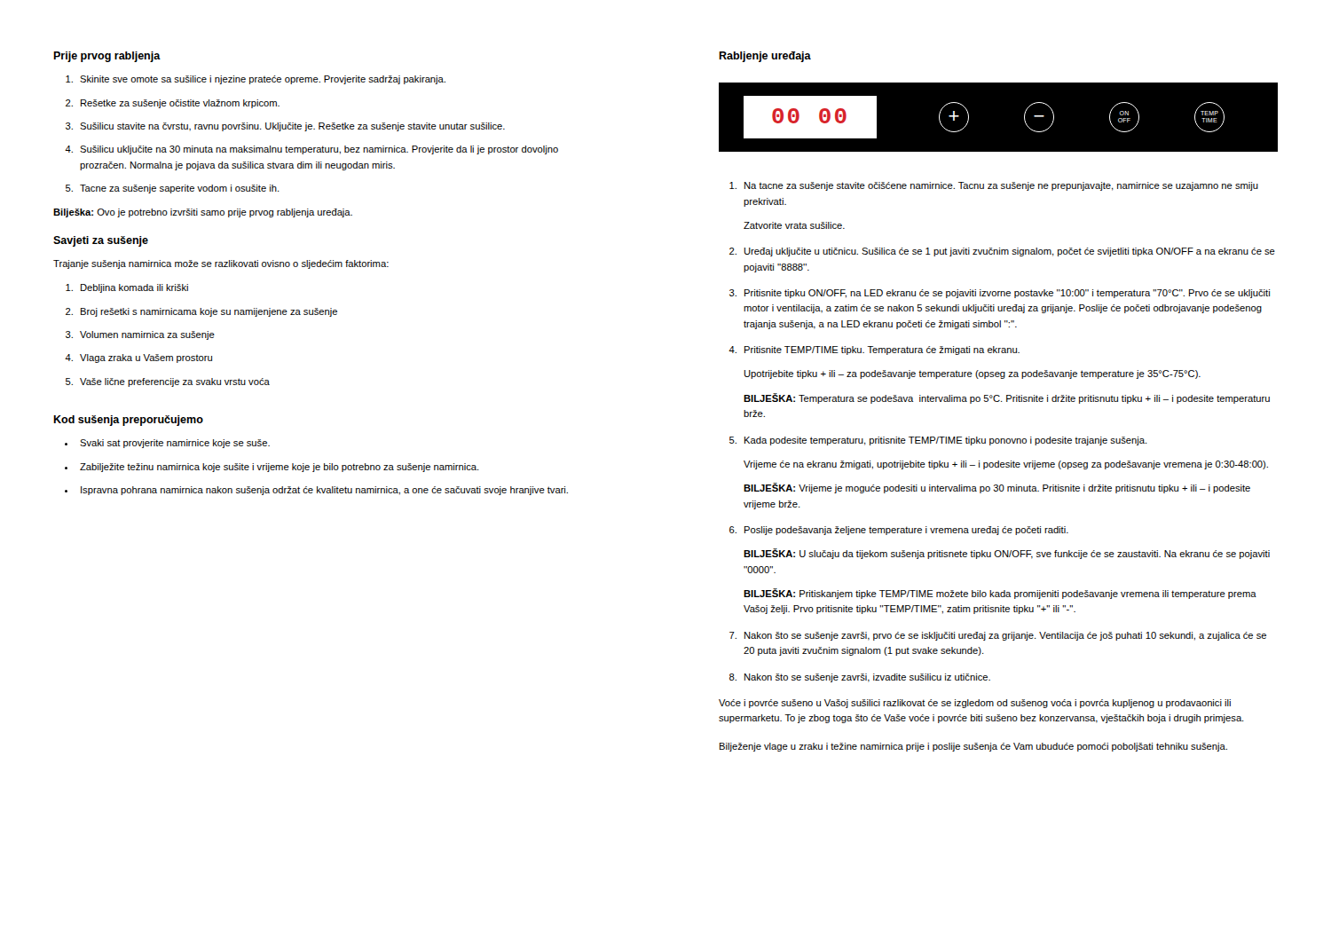Prije prvog rabljenja
Skinite sve omote sa sušilice i njezine prateće opreme. Provjerite sadržaj pakiranja.
Rešetke za sušenje očistite vlažnom krpicom.
Sušilicu stavite na čvrstu, ravnu površinu. Uključite je. Rešetke za sušenje stavite unutar sušilice.
Sušilicu uključite na 30 minuta na maksimalnu temperaturu, bez namirnica. Provjerite da li je prostor dovoljno prozračen. Normalna je pojava da sušilica stvara dim ili neugodan miris.
Tacne za sušenje saperite vodom i osušite ih.
Bilješka: Ovo je potrebno izvršiti samo prije prvog rabljenja uređaja.
Savjeti za sušenje
Trajanje sušenja namirnica može se razlikovati ovisno o sljedećim faktorima:
Debljina komada ili kriški
Broj rešetki s namirnicama koje su namijenjene za sušenje
Volumen namirnica za sušenje
Vlaga zraka u Vašem prostoru
Vaše lične preferencije za svaku vrstu voća
Kod sušenja preporučujemo
Svaki sat provjerite namirnice koje se suše.
Zabilježite težinu namirnica koje sušite i vrijeme koje je bilo potrebno za sušenje namirnica.
Ispravna pohrana namirnica nakon sušenja održat će kvalitetu namirnica, a one će sačuvati svoje hranjive tvari.
Rabljenje uređaja
00 00
+
−
ON
OFF
TEMP
TIME
Na tacne za sušenje stavite očišćene namirnice. Tacnu za sušenje ne prepunjavajte, namirnice se uzajamno ne smiju prekrivati.
Zatvorite vrata sušilice.
Uređaj uključite u utičnicu. Sušilica će se 1 put javiti zvučnim signalom, počet će svijetliti tipka ON/OFF a na ekranu će se pojaviti ''8888''.
Pritisnite tipku ON/OFF, na LED ekranu će se pojaviti izvorne postavke ''10:00'' i temperatura ''70°C''. Prvo će se uključiti motor i ventilacija, a zatim će se nakon 5 sekundi uključiti uređaj za grijanje. Poslije će početi odbrojavanje podešenog trajanja sušenja, a na LED ekranu početi će žmigati simbol '':''.
Pritisnite TEMP/TIME tipku. Temperatura će žmigati na ekranu.
Upotrijebite tipku + ili – za podešavanje temperature (opseg za podešavanje temperature je 35°C-75°C).
BILJEŠKA: Temperatura se podešava intervalima po 5°C. Pritisnite i držite pritisnutu tipku + ili – i podesite temperaturu brže.
Kada podesite temperaturu, pritisnite TEMP/TIME tipku ponovno i podesite trajanje sušenja.
Vrijeme će na ekranu žmigati, upotrijebite tipku + ili – i podesite vrijeme (opseg za podešavanje vremena je 0:30-48:00).
BILJEŠKA: Vrijeme je moguće podesiti u intervalima po 30 minuta. Pritisnite i držite pritisnutu tipku + ili – i podesite vrijeme brže.
Poslije podešavanja željene temperature i vremena uređaj će početi raditi.
BILJEŠKA: U slučaju da tijekom sušenja pritisnete tipku ON/OFF, sve funkcije će se zaustaviti. Na ekranu će se pojaviti ''0000''.
BILJEŠKA: Pritiskanjem tipke TEMP/TIME možete bilo kada promijeniti podešavanje vremena ili temperature prema Vašoj želji. Prvo pritisnite tipku ''TEMP/TIME'', zatim pritisnite tipku ''+'' ili ''-''.
Nakon što se sušenje završi, prvo će se isključiti uređaj za grijanje. Ventilacija će još puhati 10 sekundi, a zujalica će se 20 puta javiti zvučnim signalom (1 put svake sekunde).
Nakon što se sušenje završi, izvadite sušilicu iz utičnice.
Voće i povrće sušeno u Vašoj sušilici razlikovat će se izgledom od sušenog voća i povrća kupljenog u prodavaonici ili supermarketu. To je zbog toga što će Vaše voće i povrće biti sušeno bez konzervansa, vještačkih boja i drugih primjesa.
Bilježenje vlage u zraku i težine namirnica prije i poslije sušenja će Vam ubuduće pomoći poboljšati tehniku sušenja.